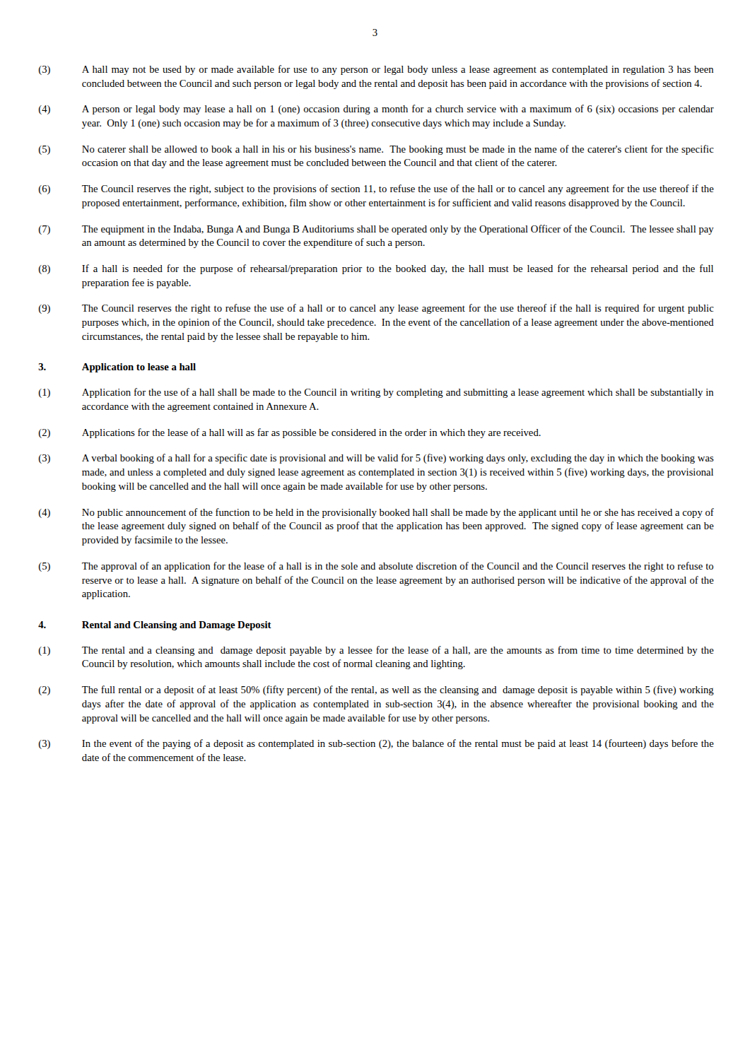3
(3)
A hall may not be used by or made available for use to any person or legal body unless a lease agreement as contemplated in regulation 3 has been concluded between the Council and such person or legal body and the rental and deposit has been paid in accordance with the provisions of section 4.
(4)
A person or legal body may lease a hall on 1 (one) occasion during a month for a church service with a maximum of 6 (six) occasions per calendar year. Only 1 (one) such occasion may be for a maximum of 3 (three) consecutive days which may include a Sunday.
(5)
No caterer shall be allowed to book a hall in his or his business's name. The booking must be made in the name of the caterer's client for the specific occasion on that day and the lease agreement must be concluded between the Council and that client of the caterer.
(6)
The Council reserves the right, subject to the provisions of section 11, to refuse the use of the hall or to cancel any agreement for the use thereof if the proposed entertainment, performance, exhibition, film show or other entertainment is for sufficient and valid reasons disapproved by the Council.
(7)
The equipment in the Indaba, Bunga A and Bunga B Auditoriums shall be operated only by the Operational Officer of the Council. The lessee shall pay an amount as determined by the Council to cover the expenditure of such a person.
(8)
If a hall is needed for the purpose of rehearsal/preparation prior to the booked day, the hall must be leased for the rehearsal period and the full preparation fee is payable.
(9)
The Council reserves the right to refuse the use of a hall or to cancel any lease agreement for the use thereof if the hall is required for urgent public purposes which, in the opinion of the Council, should take precedence. In the event of the cancellation of a lease agreement under the above-mentioned circumstances, the rental paid by the lessee shall be repayable to him.
3. Application to lease a hall
(1)
Application for the use of a hall shall be made to the Council in writing by completing and submitting a lease agreement which shall be substantially in accordance with the agreement contained in Annexure A.
(2)
Applications for the lease of a hall will as far as possible be considered in the order in which they are received.
(3)
A verbal booking of a hall for a specific date is provisional and will be valid for 5 (five) working days only, excluding the day in which the booking was made, and unless a completed and duly signed lease agreement as contemplated in section 3(1) is received within 5 (five) working days, the provisional booking will be cancelled and the hall will once again be made available for use by other persons.
(4)
No public announcement of the function to be held in the provisionally booked hall shall be made by the applicant until he or she has received a copy of the lease agreement duly signed on behalf of the Council as proof that the application has been approved. The signed copy of lease agreement can be provided by facsimile to the lessee.
(5)
The approval of an application for the lease of a hall is in the sole and absolute discretion of the Council and the Council reserves the right to refuse to reserve or to lease a hall. A signature on behalf of the Council on the lease agreement by an authorised person will be indicative of the approval of the application.
4. Rental and Cleansing and Damage Deposit
(1)
The rental and a cleansing and damage deposit payable by a lessee for the lease of a hall, are the amounts as from time to time determined by the Council by resolution, which amounts shall include the cost of normal cleaning and lighting.
(2)
The full rental or a deposit of at least 50% (fifty percent) of the rental, as well as the cleansing and damage deposit is payable within 5 (five) working days after the date of approval of the application as contemplated in sub-section 3(4), in the absence whereafter the provisional booking and the approval will be cancelled and the hall will once again be made available for use by other persons.
(3)
In the event of the paying of a deposit as contemplated in sub-section (2), the balance of the rental must be paid at least 14 (fourteen) days before the date of the commencement of the lease.